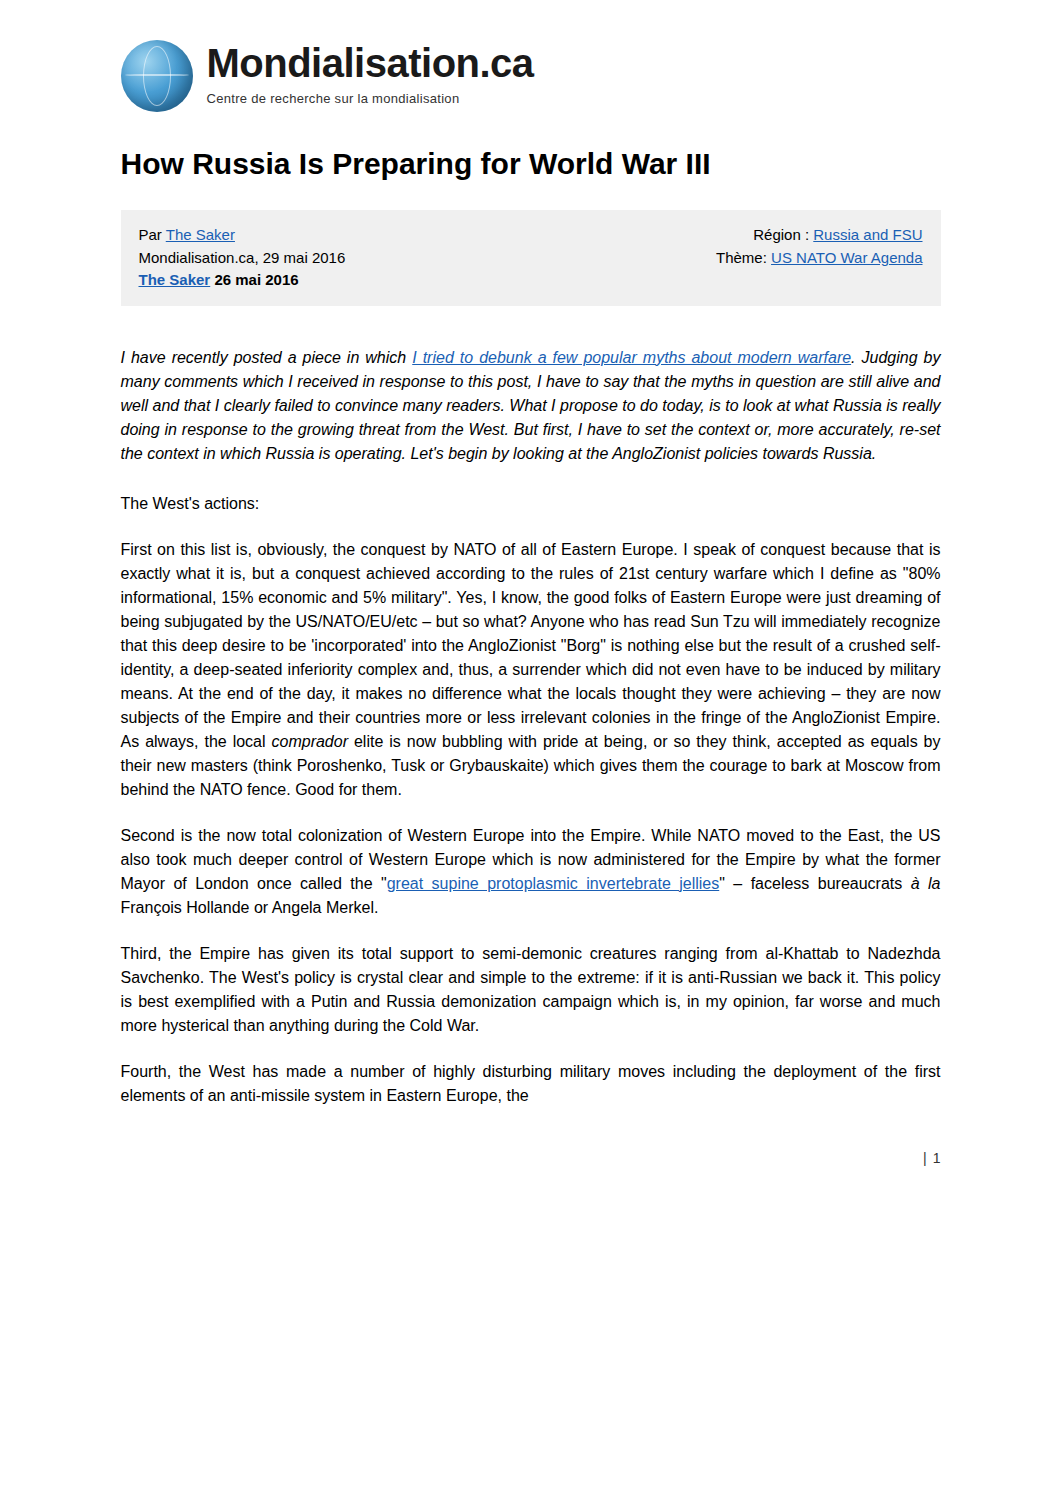Mondialisation.ca
Centre de recherche sur la mondialisation
How Russia Is Preparing for World War III
Par The Saker
Mondialisation.ca, 29 mai 2016
The Saker 26 mai 2016
Région : Russia and FSU
Thème: US NATO War Agenda
I have recently posted a piece in which I tried to debunk a few popular myths about modern warfare. Judging by many comments which I received in response to this post, I have to say that the myths in question are still alive and well and that I clearly failed to convince many readers. What I propose to do today, is to look at what Russia is really doing in response to the growing threat from the West. But first, I have to set the context or, more accurately, re-set the context in which Russia is operating. Let's begin by looking at the AngloZionist policies towards Russia.
The West's actions:
First on this list is, obviously, the conquest by NATO of all of Eastern Europe. I speak of conquest because that is exactly what it is, but a conquest achieved according to the rules of 21st century warfare which I define as "80% informational, 15% economic and 5% military". Yes, I know, the good folks of Eastern Europe were just dreaming of being subjugated by the US/NATO/EU/etc – but so what? Anyone who has read Sun Tzu will immediately recognize that this deep desire to be 'incorporated' into the AngloZionist "Borg" is nothing else but the result of a crushed self-identity, a deep-seated inferiority complex and, thus, a surrender which did not even have to be induced by military means. At the end of the day, it makes no difference what the locals thought they were achieving – they are now subjects of the Empire and their countries more or less irrelevant colonies in the fringe of the AngloZionist Empire. As always, the local comprador elite is now bubbling with pride at being, or so they think, accepted as equals by their new masters (think Poroshenko, Tusk or Grybauskaite) which gives them the courage to bark at Moscow from behind the NATO fence. Good for them.
Second is the now total colonization of Western Europe into the Empire. While NATO moved to the East, the US also took much deeper control of Western Europe which is now administered for the Empire by what the former Mayor of London once called the "great supine protoplasmic invertebrate jellies" – faceless bureaucrats à la François Hollande or Angela Merkel.
Third, the Empire has given its total support to semi-demonic creatures ranging from al-Khattab to Nadezhda Savchenko. The West's policy is crystal clear and simple to the extreme: if it is anti-Russian we back it. This policy is best exemplified with a Putin and Russia demonization campaign which is, in my opinion, far worse and much more hysterical than anything during the Cold War.
Fourth, the West has made a number of highly disturbing military moves including the deployment of the first elements of an anti-missile system in Eastern Europe, the
|1